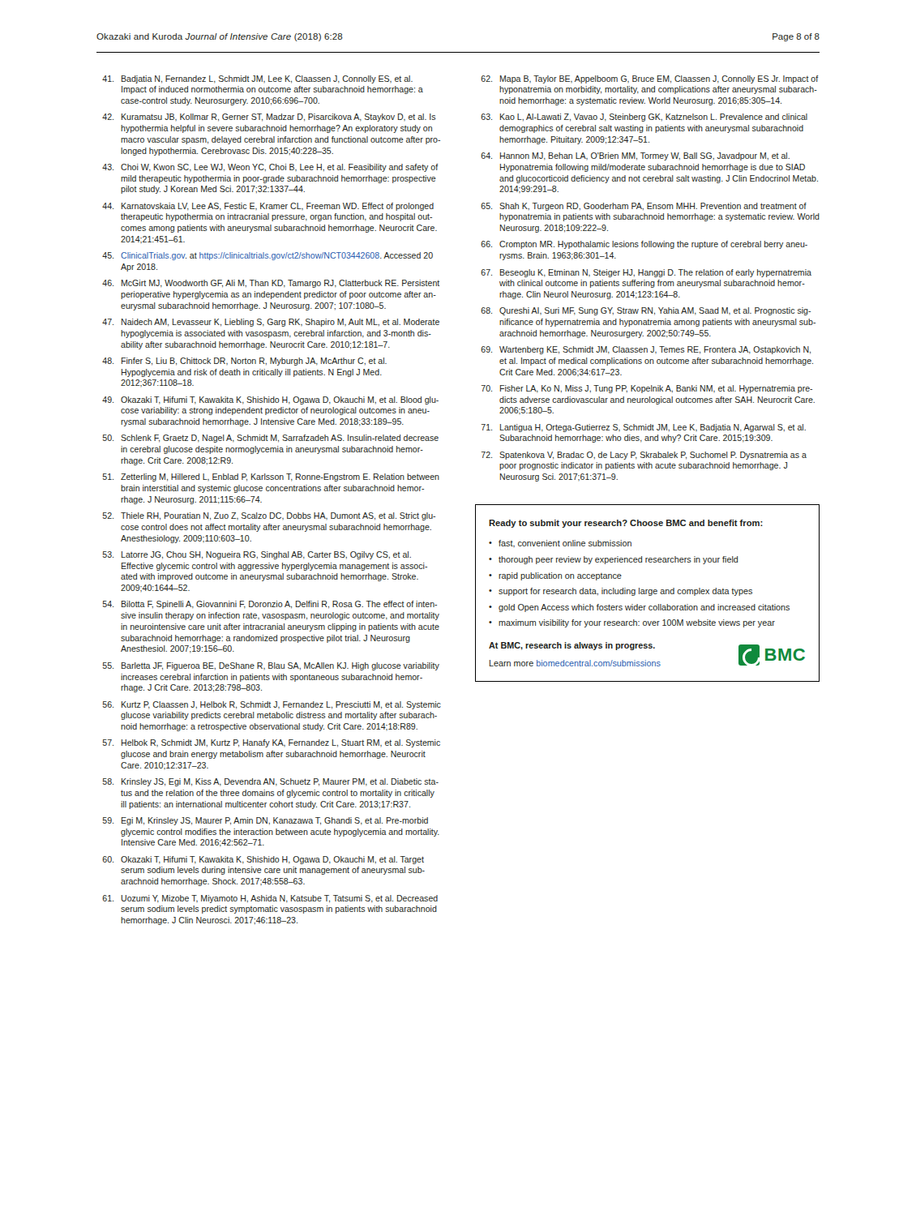Okazaki and Kuroda Journal of Intensive Care (2018) 6:28
Page 8 of 8
41. Badjatia N, Fernandez L, Schmidt JM, Lee K, Claassen J, Connolly ES, et al. Impact of induced normothermia on outcome after subarachnoid hemorrhage: a case-control study. Neurosurgery. 2010;66:696–700.
42. Kuramatsu JB, Kollmar R, Gerner ST, Madzar D, Pisarcikova A, Staykov D, et al. Is hypothermia helpful in severe subarachnoid hemorrhage? An exploratory study on macro vascular spasm, delayed cerebral infarction and functional outcome after prolonged hypothermia. Cerebrovasc Dis. 2015;40:228–35.
43. Choi W, Kwon SC, Lee WJ, Weon YC, Choi B, Lee H, et al. Feasibility and safety of mild therapeutic hypothermia in poor-grade subarachnoid hemorrhage: prospective pilot study. J Korean Med Sci. 2017;32:1337–44.
44. Karnatovskaia LV, Lee AS, Festic E, Kramer CL, Freeman WD. Effect of prolonged therapeutic hypothermia on intracranial pressure, organ function, and hospital outcomes among patients with aneurysmal subarachnoid hemorrhage. Neurocrit Care. 2014;21:451–61.
45. ClinicalTrials.gov. at https://clinicaltrials.gov/ct2/show/NCT03442608. Accessed 20 Apr 2018.
46. McGirt MJ, Woodworth GF, Ali M, Than KD, Tamargo RJ, Clatterbuck RE. Persistent perioperative hyperglycemia as an independent predictor of poor outcome after aneurysmal subarachnoid hemorrhage. J Neurosurg. 2007; 107:1080–5.
47. Naidech AM, Levasseur K, Liebling S, Garg RK, Shapiro M, Ault ML, et al. Moderate hypoglycemia is associated with vasospasm, cerebral infarction, and 3-month disability after subarachnoid hemorrhage. Neurocrit Care. 2010;12:181–7.
48. Finfer S, Liu B, Chittock DR, Norton R, Myburgh JA, McArthur C, et al. Hypoglycemia and risk of death in critically ill patients. N Engl J Med. 2012;367:1108–18.
49. Okazaki T, Hifumi T, Kawakita K, Shishido H, Ogawa D, Okauchi M, et al. Blood glucose variability: a strong independent predictor of neurological outcomes in aneurysmal subarachnoid hemorrhage. J Intensive Care Med. 2018;33:189–95.
50. Schlenk F, Graetz D, Nagel A, Schmidt M, Sarrafzadeh AS. Insulin-related decrease in cerebral glucose despite normoglycemia in aneurysmal subarachnoid hemorrhage. Crit Care. 2008;12:R9.
51. Zetterling M, Hillered L, Enblad P, Karlsson T, Ronne-Engstrom E. Relation between brain interstitial and systemic glucose concentrations after subarachnoid hemorrhage. J Neurosurg. 2011;115:66–74.
52. Thiele RH, Pouratian N, Zuo Z, Scalzo DC, Dobbs HA, Dumont AS, et al. Strict glucose control does not affect mortality after aneurysmal subarachnoid hemorrhage. Anesthesiology. 2009;110:603–10.
53. Latorre JG, Chou SH, Nogueira RG, Singhal AB, Carter BS, Ogilvy CS, et al. Effective glycemic control with aggressive hyperglycemia management is associated with improved outcome in aneurysmal subarachnoid hemorrhage. Stroke. 2009;40:1644–52.
54. Bilotta F, Spinelli A, Giovannini F, Doronzio A, Delfini R, Rosa G. The effect of intensive insulin therapy on infection rate, vasospasm, neurologic outcome, and mortality in neurointensive care unit after intracranial aneurysm clipping in patients with acute subarachnoid hemorrhage: a randomized prospective pilot trial. J Neurosurg Anesthesiol. 2007;19:156–60.
55. Barletta JF, Figueroa BE, DeShane R, Blau SA, McAllen KJ. High glucose variability increases cerebral infarction in patients with spontaneous subarachnoid hemorrhage. J Crit Care. 2013;28:798–803.
56. Kurtz P, Claassen J, Helbok R, Schmidt J, Fernandez L, Presciutti M, et al. Systemic glucose variability predicts cerebral metabolic distress and mortality after subarachnoid hemorrhage: a retrospective observational study. Crit Care. 2014;18:R89.
57. Helbok R, Schmidt JM, Kurtz P, Hanafy KA, Fernandez L, Stuart RM, et al. Systemic glucose and brain energy metabolism after subarachnoid hemorrhage. Neurocrit Care. 2010;12:317–23.
58. Krinsley JS, Egi M, Kiss A, Devendra AN, Schuetz P, Maurer PM, et al. Diabetic status and the relation of the three domains of glycemic control to mortality in critically ill patients: an international multicenter cohort study. Crit Care. 2013;17:R37.
59. Egi M, Krinsley JS, Maurer P, Amin DN, Kanazawa T, Ghandi S, et al. Pre-morbid glycemic control modifies the interaction between acute hypoglycemia and mortality. Intensive Care Med. 2016;42:562–71.
60. Okazaki T, Hifumi T, Kawakita K, Shishido H, Ogawa D, Okauchi M, et al. Target serum sodium levels during intensive care unit management of aneurysmal subarachnoid hemorrhage. Shock. 2017;48:558–63.
61. Uozumi Y, Mizobe T, Miyamoto H, Ashida N, Katsube T, Tatsumi S, et al. Decreased serum sodium levels predict symptomatic vasospasm in patients with subarachnoid hemorrhage. J Clin Neurosci. 2017;46:118–23.
62. Mapa B, Taylor BE, Appelboom G, Bruce EM, Claassen J, Connolly ES Jr. Impact of hyponatremia on morbidity, mortality, and complications after aneurysmal subarachnoid hemorrhage: a systematic review. World Neurosurg. 2016;85:305–14.
63. Kao L, Al-Lawati Z, Vavao J, Steinberg GK, Katznelson L. Prevalence and clinical demographics of cerebral salt wasting in patients with aneurysmal subarachnoid hemorrhage. Pituitary. 2009;12:347–51.
64. Hannon MJ, Behan LA, O'Brien MM, Tormey W, Ball SG, Javadpour M, et al. Hyponatremia following mild/moderate subarachnoid hemorrhage is due to SIAD and glucocorticoid deficiency and not cerebral salt wasting. J Clin Endocrinol Metab. 2014;99:291–8.
65. Shah K, Turgeon RD, Gooderham PA, Ensom MHH. Prevention and treatment of hyponatremia in patients with subarachnoid hemorrhage: a systematic review. World Neurosurg. 2018;109:222–9.
66. Crompton MR. Hypothalamic lesions following the rupture of cerebral berry aneurysms. Brain. 1963;86:301–14.
67. Beseoglu K, Etminan N, Steiger HJ, Hanggi D. The relation of early hypernatremia with clinical outcome in patients suffering from aneurysmal subarachnoid hemorrhage. Clin Neurol Neurosurg. 2014;123:164–8.
68. Qureshi AI, Suri MF, Sung GY, Straw RN, Yahia AM, Saad M, et al. Prognostic significance of hypernatremia and hyponatremia among patients with aneurysmal subarachnoid hemorrhage. Neurosurgery. 2002;50:749–55.
69. Wartenberg KE, Schmidt JM, Claassen J, Temes RE, Frontera JA, Ostapkovich N, et al. Impact of medical complications on outcome after subarachnoid hemorrhage. Crit Care Med. 2006;34:617–23.
70. Fisher LA, Ko N, Miss J, Tung PP, Kopelnik A, Banki NM, et al. Hypernatremia predicts adverse cardiovascular and neurological outcomes after SAH. Neurocrit Care. 2006;5:180–5.
71. Lantigua H, Ortega-Gutierrez S, Schmidt JM, Lee K, Badjatia N, Agarwal S, et al. Subarachnoid hemorrhage: who dies, and why? Crit Care. 2015;19:309.
72. Spatenkova V, Bradac O, de Lacy P, Skrabalek P, Suchomel P. Dysnatremia as a poor prognostic indicator in patients with acute subarachnoid hemorrhage. J Neurosurg Sci. 2017;61:371–9.
Ready to submit your research? Choose BMC and benefit from:
fast, convenient online submission
thorough peer review by experienced researchers in your field
rapid publication on acceptance
support for research data, including large and complex data types
gold Open Access which fosters wider collaboration and increased citations
maximum visibility for your research: over 100M website views per year
At BMC, research is always in progress.
Learn more biomedcentral.com/submissions
BMC